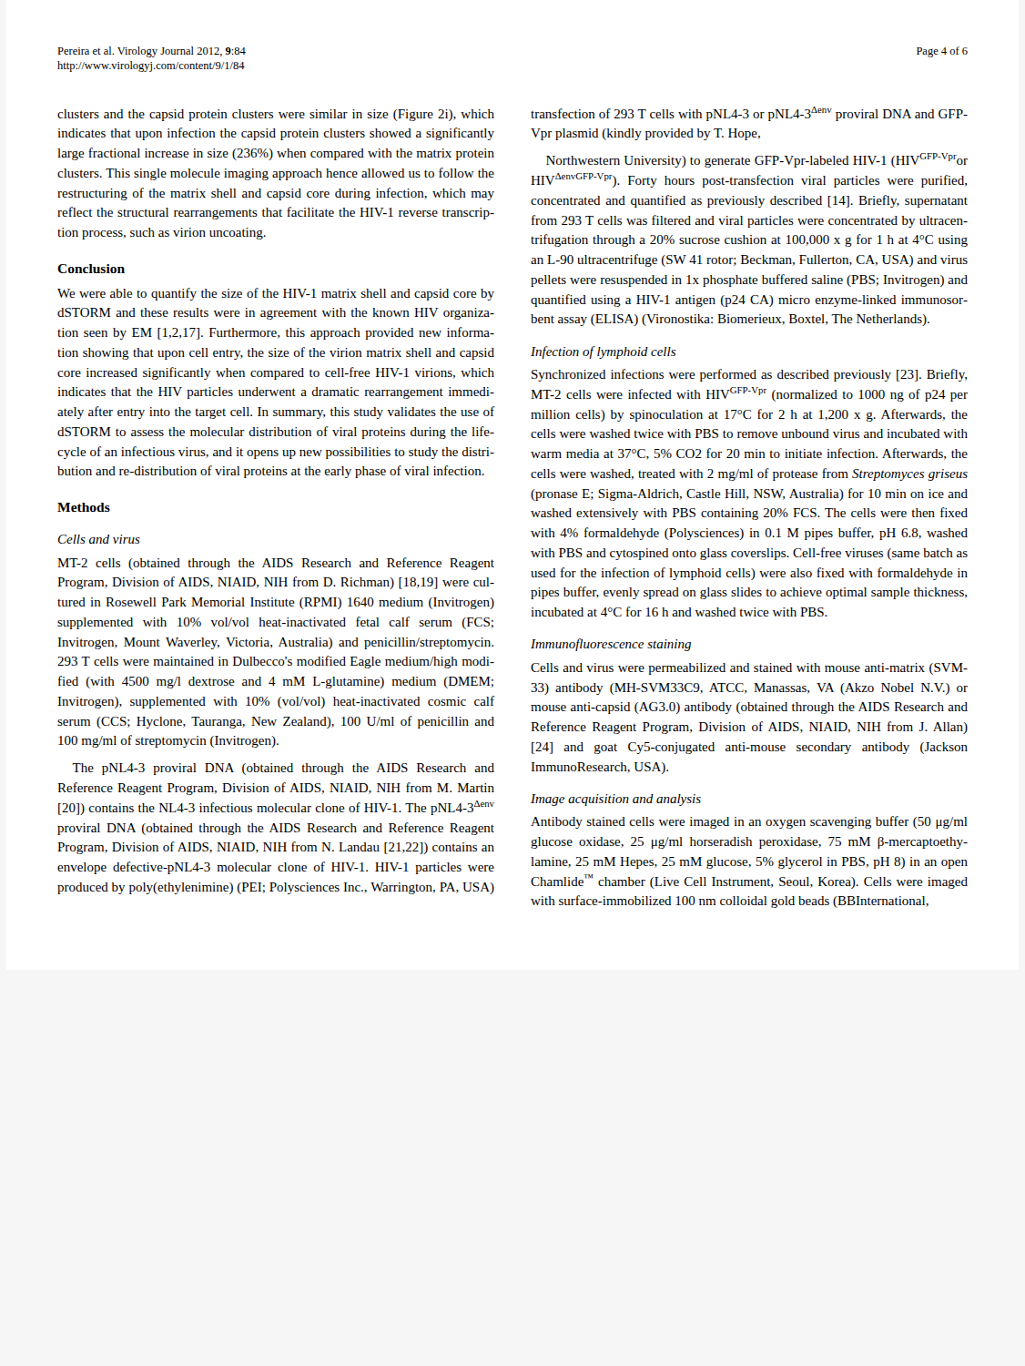Pereira et al. Virology Journal 2012, 9:84
http://www.virologyj.com/content/9/1/84
Page 4 of 6
clusters and the capsid protein clusters were similar in size (Figure 2i), which indicates that upon infection the capsid protein clusters showed a significantly large fractional increase in size (236%) when compared with the matrix protein clusters. This single molecule imaging approach hence allowed us to follow the restructuring of the matrix shell and capsid core during infection, which may reflect the structural rearrangements that facilitate the HIV-1 reverse transcription process, such as virion uncoating.
Conclusion
We were able to quantify the size of the HIV-1 matrix shell and capsid core by dSTORM and these results were in agreement with the known HIV organization seen by EM [1,2,17]. Furthermore, this approach provided new information showing that upon cell entry, the size of the virion matrix shell and capsid core increased significantly when compared to cell-free HIV-1 virions, which indicates that the HIV particles underwent a dramatic rearrangement immediately after entry into the target cell. In summary, this study validates the use of dSTORM to assess the molecular distribution of viral proteins during the life-cycle of an infectious virus, and it opens up new possibilities to study the distribution and re-distribution of viral proteins at the early phase of viral infection.
Methods
Cells and virus
MT-2 cells (obtained through the AIDS Research and Reference Reagent Program, Division of AIDS, NIAID, NIH from D. Richman) [18,19] were cultured in Rosewell Park Memorial Institute (RPMI) 1640 medium (Invitrogen) supplemented with 10% vol/vol heat-inactivated fetal calf serum (FCS; Invitrogen, Mount Waverley, Victoria, Australia) and penicillin/streptomycin. 293 T cells were maintained in Dulbecco's modified Eagle medium/high modified (with 4500 mg/l dextrose and 4 mM L-glutamine) medium (DMEM; Invitrogen), supplemented with 10% (vol/vol) heat-inactivated cosmic calf serum (CCS; Hyclone, Tauranga, New Zealand), 100 U/ml of penicillin and 100 mg/ml of streptomycin (Invitrogen).
The pNL4-3 proviral DNA (obtained through the AIDS Research and Reference Reagent Program, Division of AIDS, NIAID, NIH from M. Martin [20]) contains the NL4-3 infectious molecular clone of HIV-1. The pNL4-3Δenv proviral DNA (obtained through the AIDS Research and Reference Reagent Program, Division of AIDS, NIAID, NIH from N. Landau [21,22]) contains an envelope defective-pNL4-3 molecular clone of HIV-1. HIV-1 particles were produced by poly(ethylenimine) (PEI; Polysciences Inc., Warrington, PA, USA) transfection of 293 T cells with pNL4-3 or pNL4-3Δenv proviral DNA and GFP-Vpr plasmid (kindly provided by T. Hope,
Northwestern University) to generate GFP-Vpr-labeled HIV-1 (HIVGFP-Vpror HIVΔenvGFP-Vpr). Forty hours post-transfection viral particles were purified, concentrated and quantified as previously described [14]. Briefly, supernatant from 293 T cells was filtered and viral particles were concentrated by ultracentrifugation through a 20% sucrose cushion at 100,000 x g for 1 h at 4°C using an L-90 ultracentrifuge (SW 41 rotor; Beckman, Fullerton, CA, USA) and virus pellets were resuspended in 1x phosphate buffered saline (PBS; Invitrogen) and quantified using a HIV-1 antigen (p24 CA) micro enzyme-linked immunosorbent assay (ELISA) (Vironostika: Biomerieux, Boxtel, The Netherlands).
Infection of lymphoid cells
Synchronized infections were performed as described previously [23]. Briefly, MT-2 cells were infected with HIVGFP-Vpr (normalized to 1000 ng of p24 per million cells) by spinoculation at 17°C for 2 h at 1,200 x g. Afterwards, the cells were washed twice with PBS to remove unbound virus and incubated with warm media at 37°C, 5% CO2 for 20 min to initiate infection. Afterwards, the cells were washed, treated with 2 mg/ml of protease from Streptomyces griseus (pronase E; Sigma-Aldrich, Castle Hill, NSW, Australia) for 10 min on ice and washed extensively with PBS containing 20% FCS. The cells were then fixed with 4% formaldehyde (Polysciences) in 0.1 M pipes buffer, pH 6.8, washed with PBS and cytospined onto glass coverslips. Cell-free viruses (same batch as used for the infection of lymphoid cells) were also fixed with formaldehyde in pipes buffer, evenly spread on glass slides to achieve optimal sample thickness, incubated at 4°C for 16 h and washed twice with PBS.
Immunofluorescence staining
Cells and virus were permeabilized and stained with mouse anti-matrix (SVM-33) antibody (MH-SVM33C9, ATCC, Manassas, VA (Akzo Nobel N.V.) or mouse anti-capsid (AG3.0) antibody (obtained through the AIDS Research and Reference Reagent Program, Division of AIDS, NIAID, NIH from J. Allan) [24] and goat Cy5-conjugated anti-mouse secondary antibody (Jackson ImmunoResearch, USA).
Image acquisition and analysis
Antibody stained cells were imaged in an oxygen scavenging buffer (50 μg/ml glucose oxidase, 25 μg/ml horseradish peroxidase, 75 mM β-mercaptoethylamine, 25 mM Hepes, 25 mM glucose, 5% glycerol in PBS, pH 8) in an open Chamlide™ chamber (Live Cell Instrument, Seoul, Korea). Cells were imaged with surface-immobilized 100 nm colloidal gold beads (BBInternational,